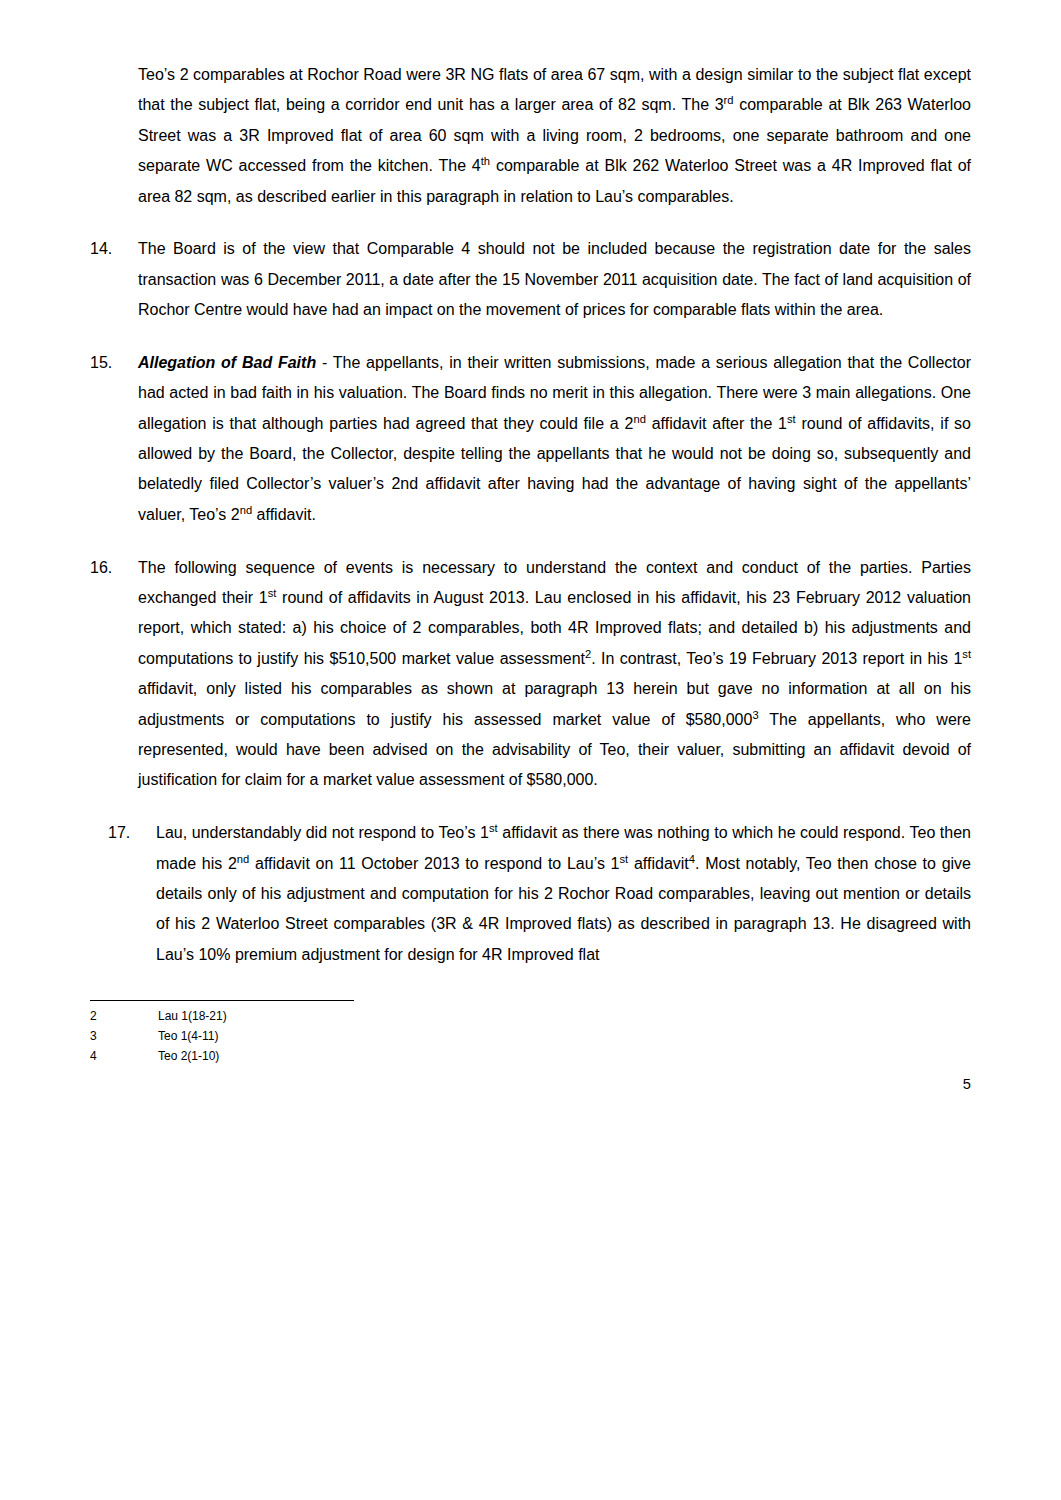Teo’s 2 comparables at Rochor Road were 3R NG flats of area 67 sqm, with a design similar to the subject flat except that the subject flat, being a corridor end unit has a larger area of 82 sqm. The 3rd comparable at Blk 263 Waterloo Street was a 3R Improved flat of area 60 sqm with a living room, 2 bedrooms, one separate bathroom and one separate WC accessed from the kitchen. The 4th comparable at Blk 262 Waterloo Street was a 4R Improved flat of area 82 sqm, as described earlier in this paragraph in relation to Lau’s comparables.
The Board is of the view that Comparable 4 should not be included because the registration date for the sales transaction was 6 December 2011, a date after the 15 November 2011 acquisition date. The fact of land acquisition of Rochor Centre would have had an impact on the movement of prices for comparable flats within the area.
Allegation of Bad Faith - The appellants, in their written submissions, made a serious allegation that the Collector had acted in bad faith in his valuation. The Board finds no merit in this allegation. There were 3 main allegations. One allegation is that although parties had agreed that they could file a 2nd affidavit after the 1st round of affidavits, if so allowed by the Board, the Collector, despite telling the appellants that he would not be doing so, subsequently and belatedly filed Collector’s valuer’s 2nd affidavit after having had the advantage of having sight of the appellants’ valuer, Teo’s 2nd affidavit.
The following sequence of events is necessary to understand the context and conduct of the parties. Parties exchanged their 1st round of affidavits in August 2013. Lau enclosed in his affidavit, his 23 February 2012 valuation report, which stated: a) his choice of 2 comparables, both 4R Improved flats; and detailed b) his adjustments and computations to justify his $510,500 market value assessment2. In contrast, Teo’s 19 February 2013 report in his 1st affidavit, only listed his comparables as shown at paragraph 13 herein but gave no information at all on his adjustments or computations to justify his assessed market value of $580,0003 The appellants, who were represented, would have been advised on the advisability of Teo, their valuer, submitting an affidavit devoid of justification for claim for a market value assessment of $580,000.
Lau, understandably did not respond to Teo’s 1st affidavit as there was nothing to which he could respond. Teo then made his 2nd affidavit on 11 October 2013 to respond to Lau’s 1st affidavit4. Most notably, Teo then chose to give details only of his adjustment and computation for his 2 Rochor Road comparables, leaving out mention or details of his 2 Waterloo Street comparables (3R & 4R Improved flats) as described in paragraph 13. He disagreed with Lau’s 10% premium adjustment for design for 4R Improved flat
| 2 | Lau 1(18-21) |
| 3 | Teo 1(4-11) |
| 4 | Teo 2(1-10) |
5